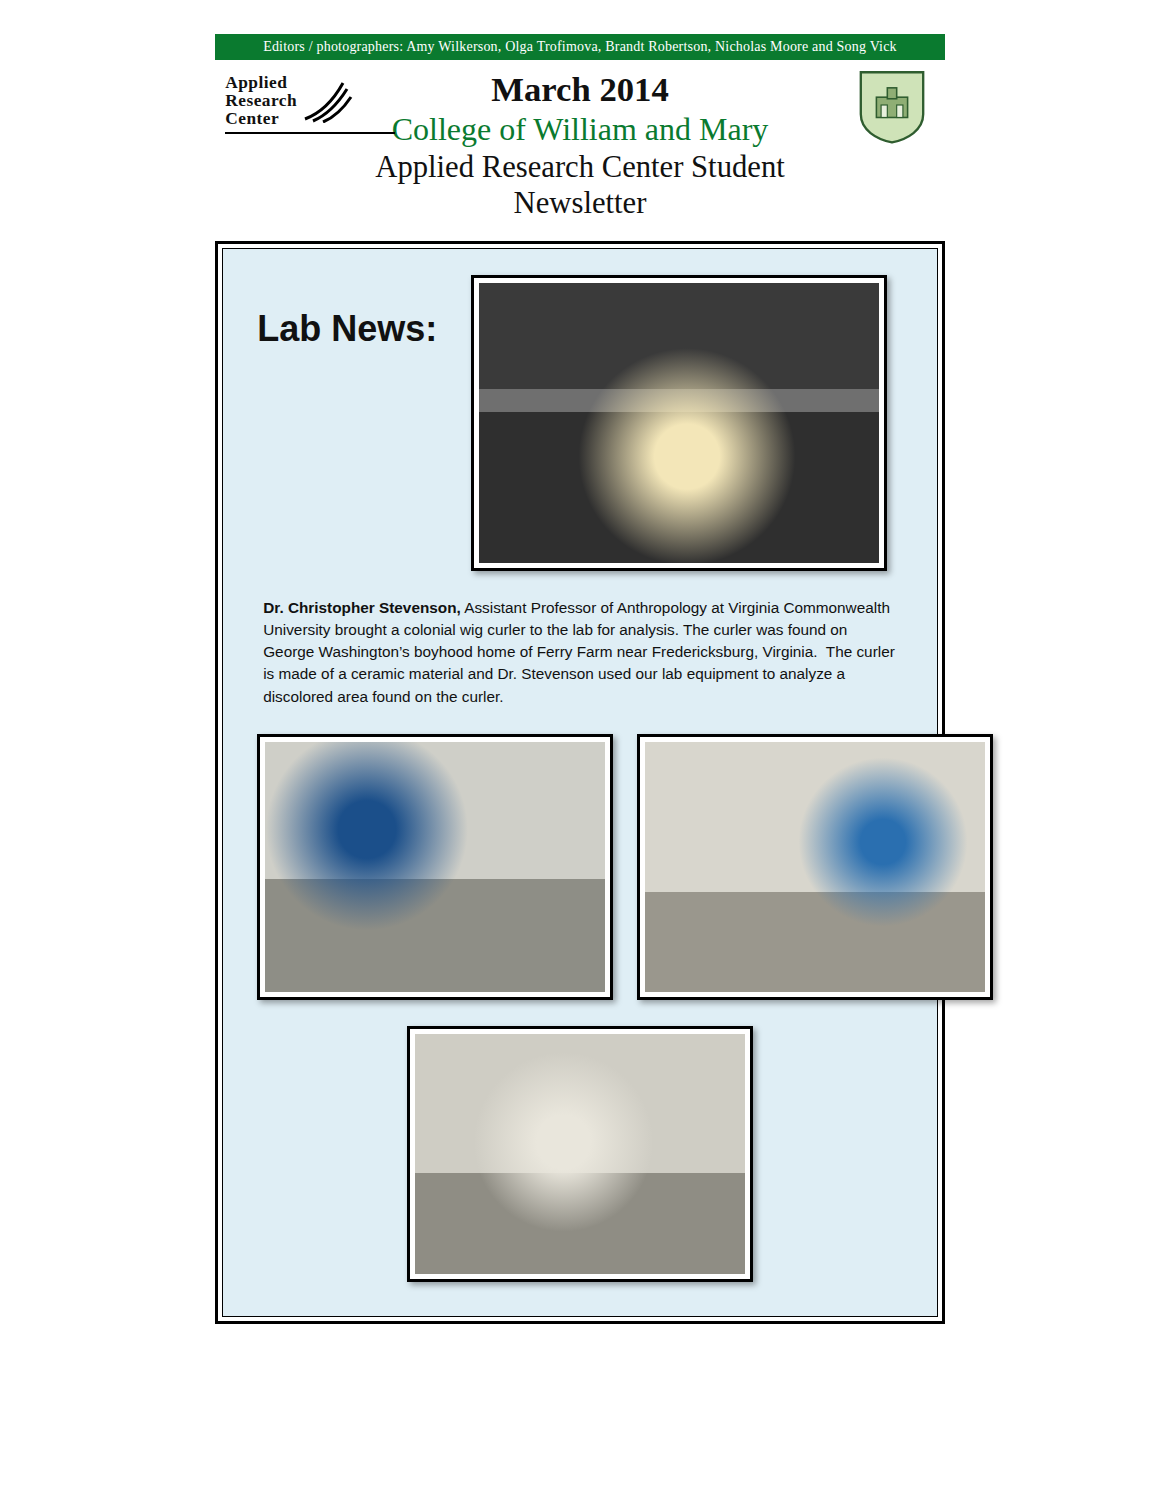Editors / photographers: Amy Wilkerson, Olga Trofimova, Brandt Robertson, Nicholas Moore and Song Vick
Applied Research Center
March 2014
College of William and Mary
Applied Research Center Student Newsletter
Lab News:
Dr. Christopher Stevenson, Assistant Professor of Anthropology at Virginia Commonwealth University brought a colonial wig curler to the lab for analysis. The curler was found on George Washington’s boyhood home of Ferry Farm near Fredericksburg, Virginia. The curler is made of a ceramic material and Dr. Stevenson used our lab equipment to analyze a discolored area found on the curler.